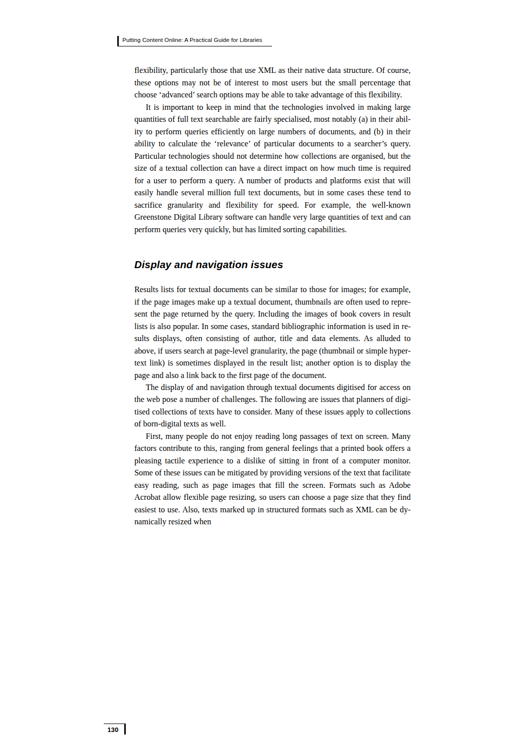Putting Content Online: A Practical Guide for Libraries
flexibility, particularly those that use XML as their native data structure. Of course, these options may not be of interest to most users but the small percentage that choose ‘advanced’ search options may be able to take advantage of this flexibility.
It is important to keep in mind that the technologies involved in making large quantities of full text searchable are fairly specialised, most notably (a) in their ability to perform queries efficiently on large numbers of documents, and (b) in their ability to calculate the ‘relevance’ of particular documents to a searcher’s query. Particular technologies should not determine how collections are organised, but the size of a textual collection can have a direct impact on how much time is required for a user to perform a query. A number of products and platforms exist that will easily handle several million full text documents, but in some cases these tend to sacrifice granularity and flexibility for speed. For example, the well-known Greenstone Digital Library software can handle very large quantities of text and can perform queries very quickly, but has limited sorting capabilities.
Display and navigation issues
Results lists for textual documents can be similar to those for images; for example, if the page images make up a textual document, thumbnails are often used to represent the page returned by the query. Including the images of book covers in result lists is also popular. In some cases, standard bibliographic information is used in results displays, often consisting of author, title and data elements. As alluded to above, if users search at page-level granularity, the page (thumbnail or simple hypertext link) is sometimes displayed in the result list; another option is to display the page and also a link back to the first page of the document.
The display of and navigation through textual documents digitised for access on the web pose a number of challenges. The following are issues that planners of digitised collections of texts have to consider. Many of these issues apply to collections of born-digital texts as well.
First, many people do not enjoy reading long passages of text on screen. Many factors contribute to this, ranging from general feelings that a printed book offers a pleasing tactile experience to a dislike of sitting in front of a computer monitor. Some of these issues can be mitigated by providing versions of the text that facilitate easy reading, such as page images that fill the screen. Formats such as Adobe Acrobat allow flexible page resizing, so users can choose a page size that they find easiest to use. Also, texts marked up in structured formats such as XML can be dynamically resized when
130